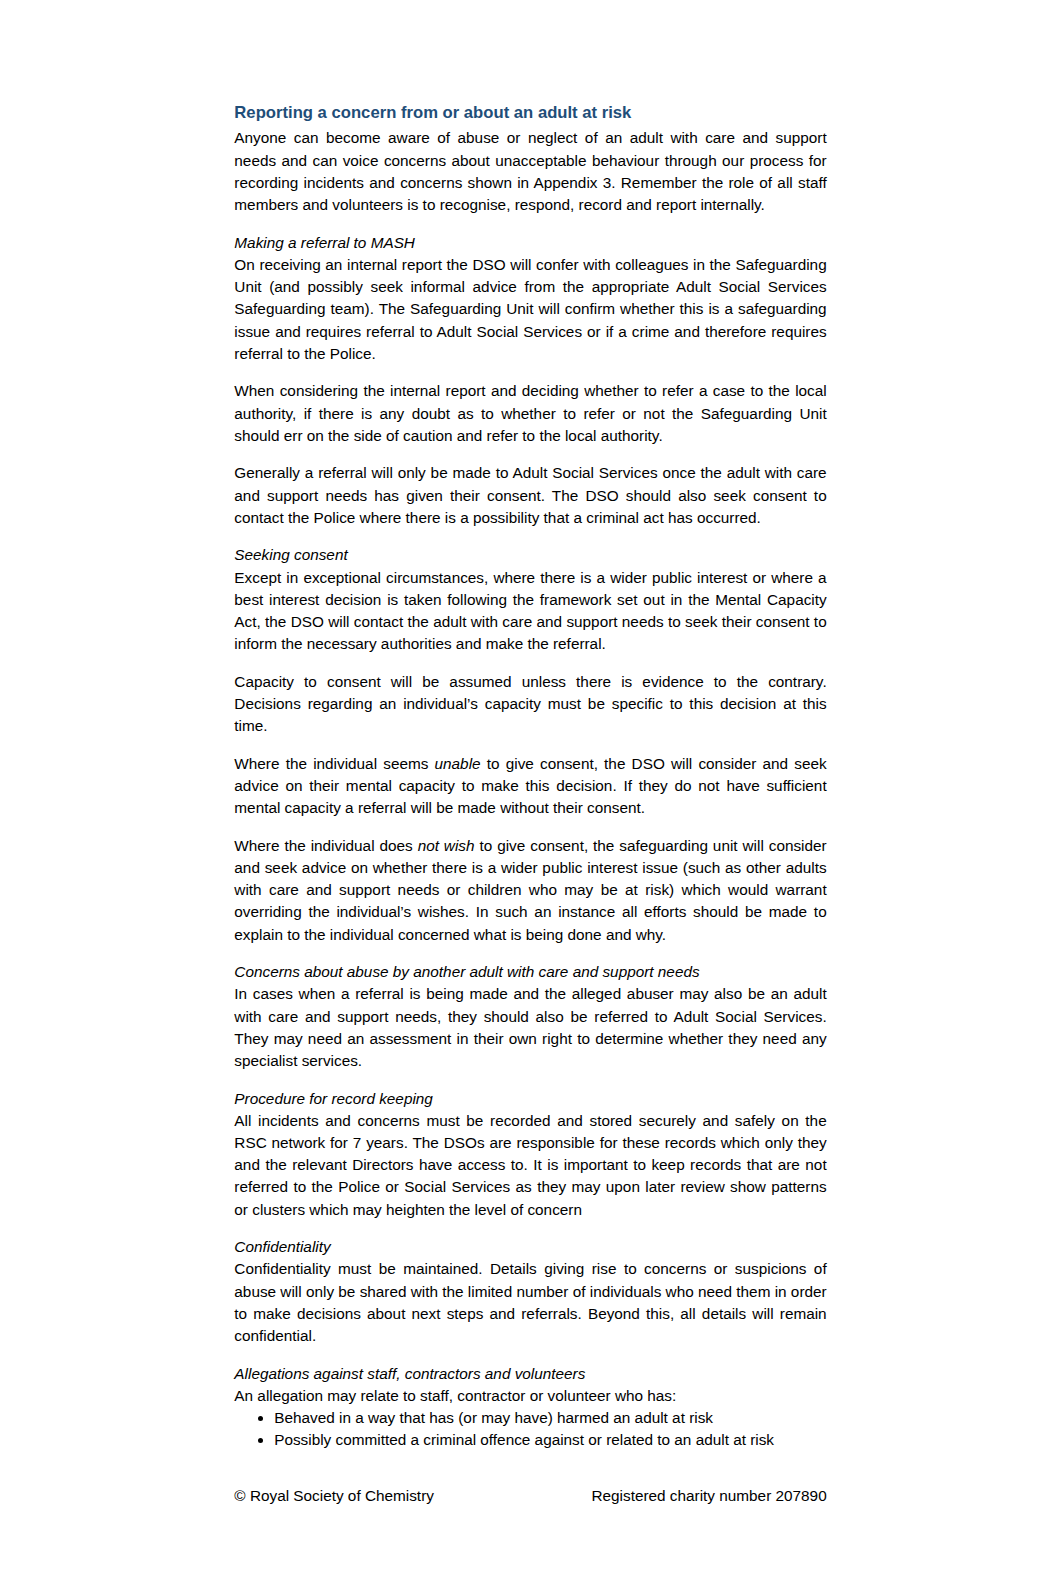Reporting a concern from or about an adult at risk
Anyone can become aware of abuse or neglect of an adult with care and support needs and can voice concerns about unacceptable behaviour through our process for recording incidents and concerns shown in Appendix 3. Remember the role of all staff members and volunteers is to recognise, respond, record and report internally.
Making a referral to MASH
On receiving an internal report the DSO will confer with colleagues in the Safeguarding Unit (and possibly seek informal advice from the appropriate Adult Social Services Safeguarding team). The Safeguarding Unit will confirm whether this is a safeguarding issue and requires referral to Adult Social Services or if a crime and therefore requires referral to the Police.
When considering the internal report and deciding whether to refer a case to the local authority, if there is any doubt as to whether to refer or not the Safeguarding Unit should err on the side of caution and refer to the local authority.
Generally a referral will only be made to Adult Social Services once the adult with care and support needs has given their consent. The DSO should also seek consent to contact the Police where there is a possibility that a criminal act has occurred.
Seeking consent
Except in exceptional circumstances, where there is a wider public interest or where a best interest decision is taken following the framework set out in the Mental Capacity Act, the DSO will contact the adult with care and support needs to seek their consent to inform the necessary authorities and make the referral.
Capacity to consent will be assumed unless there is evidence to the contrary. Decisions regarding an individual’s capacity must be specific to this decision at this time.
Where the individual seems unable to give consent, the DSO will consider and seek advice on their mental capacity to make this decision. If they do not have sufficient mental capacity a referral will be made without their consent.
Where the individual does not wish to give consent, the safeguarding unit will consider and seek advice on whether there is a wider public interest issue (such as other adults with care and support needs or children who may be at risk) which would warrant overriding the individual’s wishes. In such an instance all efforts should be made to explain to the individual concerned what is being done and why.
Concerns about abuse by another adult with care and support needs
In cases when a referral is being made and the alleged abuser may also be an adult with care and support needs, they should also be referred to Adult Social Services. They may need an assessment in their own right to determine whether they need any specialist services.
Procedure for record keeping
All incidents and concerns must be recorded and stored securely and safely on the RSC network for 7 years. The DSOs are responsible for these records which only they and the relevant Directors have access to. It is important to keep records that are not referred to the Police or Social Services as they may upon later review show patterns or clusters which may heighten the level of concern
Confidentiality
Confidentiality must be maintained. Details giving rise to concerns or suspicions of abuse will only be shared with the limited number of individuals who need them in order to make decisions about next steps and referrals. Beyond this, all details will remain confidential.
Allegations against staff, contractors and volunteers
An allegation may relate to staff, contractor or volunteer who has:
Behaved in a way that has (or may have) harmed an adult at risk
Possibly committed a criminal offence against or related to an adult at risk
© Royal Society of Chemistry
Registered charity number 207890